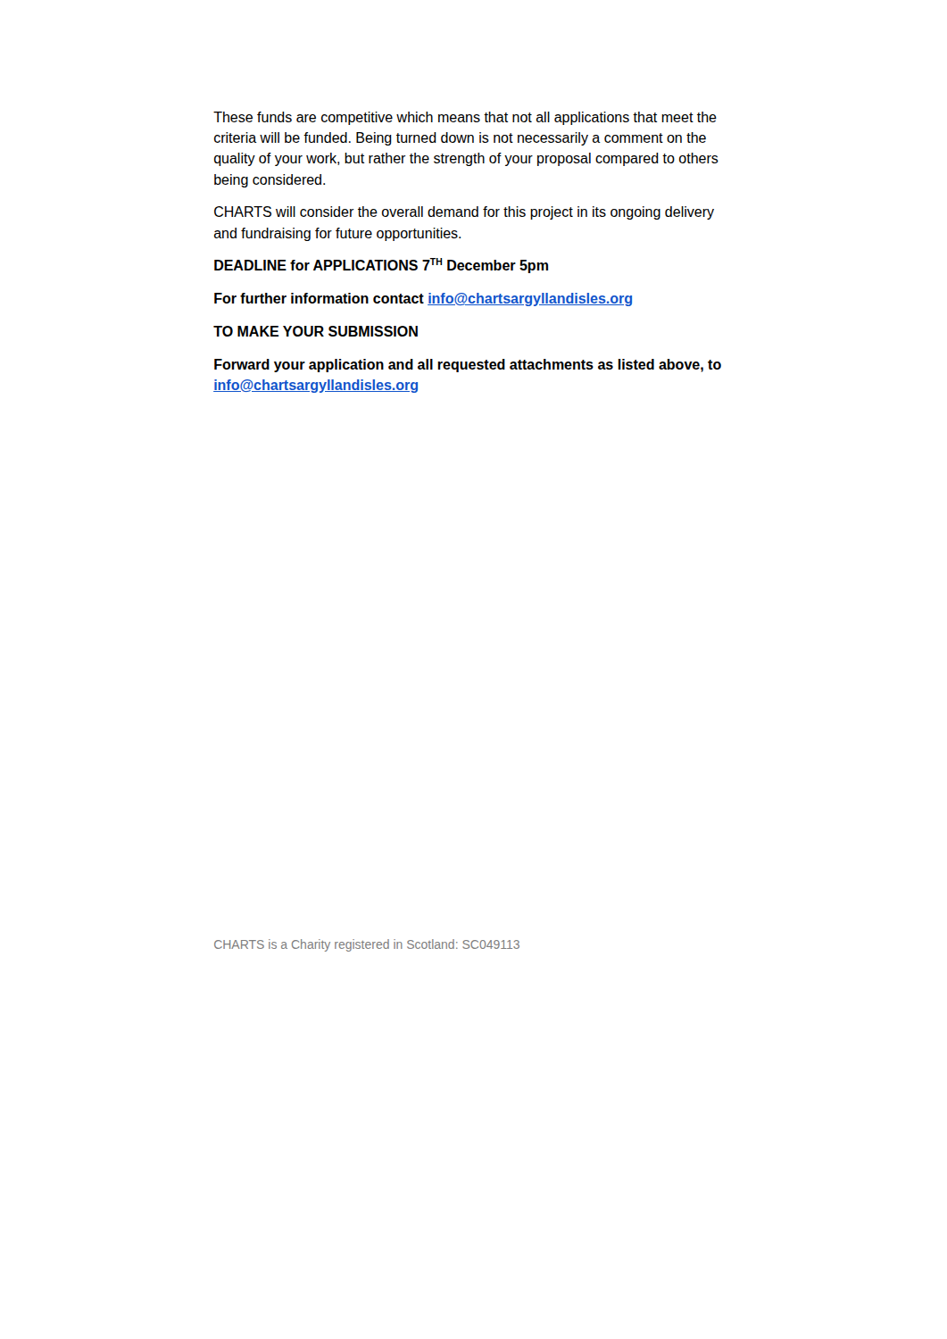These funds are competitive which means that not all applications that meet the criteria will be funded. Being turned down is not necessarily a comment on the quality of your work, but rather the strength of your proposal compared to others being considered.
CHARTS will consider the overall demand for this project in its ongoing delivery and fundraising for future opportunities.
DEADLINE for APPLICATIONS 7TH December 5pm
For further information contact info@chartsargyllandisles.org
TO MAKE YOUR SUBMISSION
Forward your application and all requested attachments as listed above, to info@chartsargyllandisles.org
CHARTS is a Charity registered in Scotland: SC049113